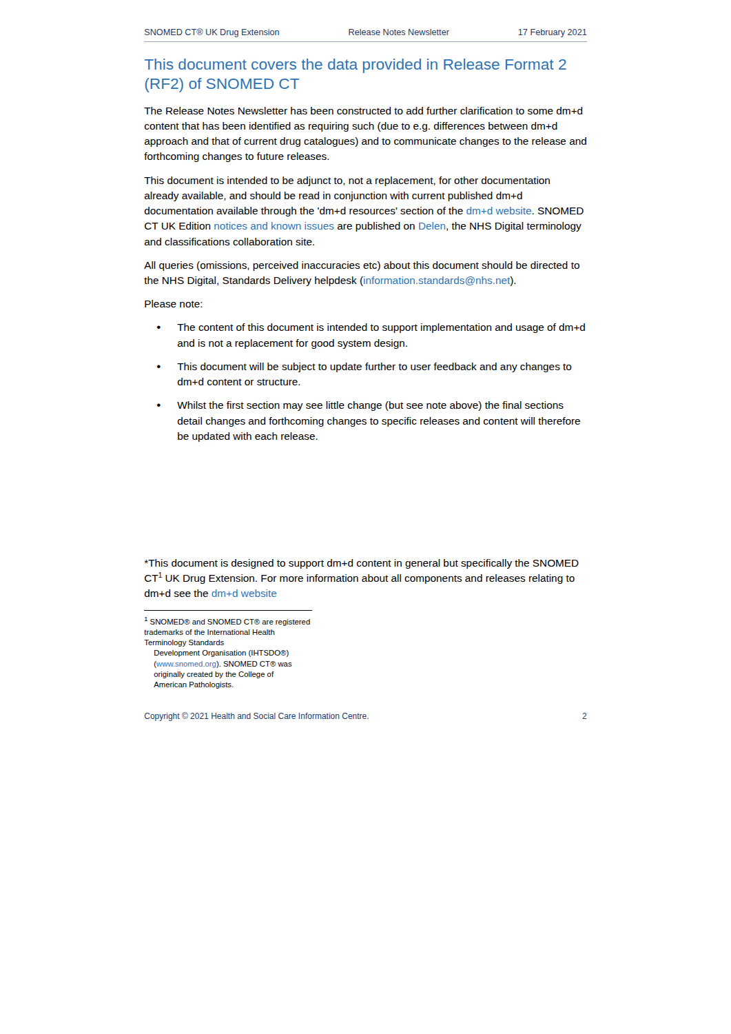SNOMED CT® UK Drug Extension
Release Notes Newsletter
17 February 2021
This document covers the data provided in Release Format 2 (RF2) of SNOMED CT
The Release Notes Newsletter has been constructed to add further clarification to some dm+d content that has been identified as requiring such (due to e.g. differences between dm+d approach and that of current drug catalogues) and to communicate changes to the release and forthcoming changes to future releases.
This document is intended to be adjunct to, not a replacement, for other documentation already available, and should be read in conjunction with current published dm+d documentation available through the 'dm+d resources' section of the dm+d website. SNOMED CT UK Edition notices and known issues are published on Delen, the NHS Digital terminology and classifications collaboration site.
All queries (omissions, perceived inaccuracies etc) about this document should be directed to the NHS Digital, Standards Delivery helpdesk (information.standards@nhs.net).
Please note:
The content of this document is intended to support implementation and usage of dm+d and is not a replacement for good system design.
This document will be subject to update further to user feedback and any changes to dm+d content or structure.
Whilst the first section may see little change (but see note above) the final sections detail changes and forthcoming changes to specific releases and content will therefore be updated with each release.
*This document is designed to support dm+d content in general but specifically the SNOMED CT1 UK Drug Extension. For more information about all components and releases relating to dm+d see the dm+d website
1 SNOMED® and SNOMED CT® are registered trademarks of the International Health Terminology Standards Development Organisation (IHTSDO®) (www.snomed.org). SNOMED CT® was originally created by the College of American Pathologists.
Copyright © 2021 Health and Social Care Information Centre.
2